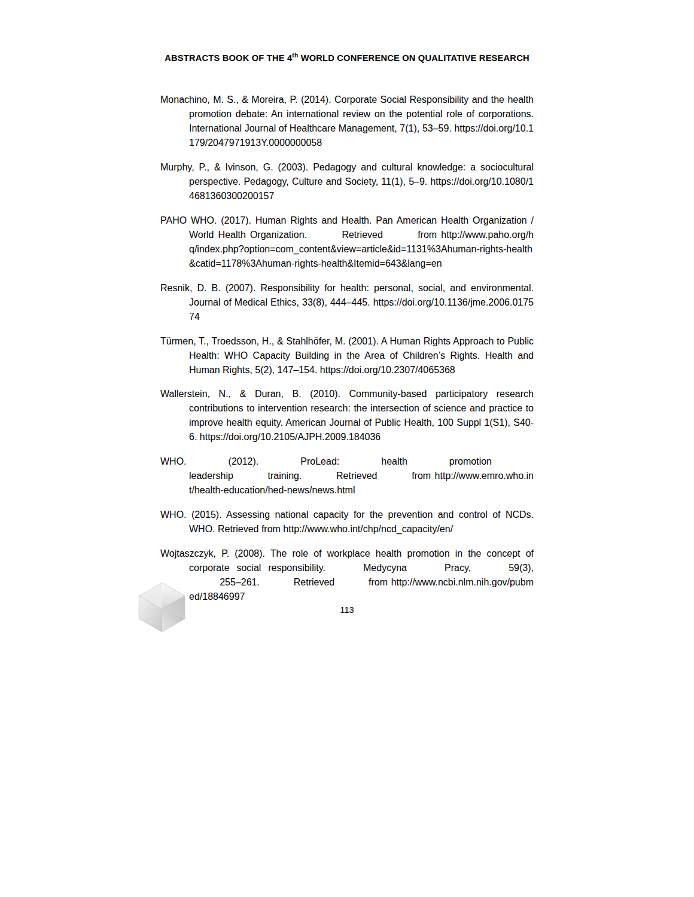ABSTRACTS BOOK OF THE 4th WORLD CONFERENCE ON QUALITATIVE RESEARCH
Monachino, M. S., & Moreira, P. (2014). Corporate Social Responsibility and the health promotion debate: An international review on the potential role of corporations. International Journal of Healthcare Management, 7(1), 53–59. https://doi.org/10.1179/2047971913Y.0000000058
Murphy, P., & Ivinson, G. (2003). Pedagogy and cultural knowledge: a sociocultural perspective. Pedagogy, Culture and Society, 11(1), 5–9. https://doi.org/10.1080/14681360300200157
PAHO WHO. (2017). Human Rights and Health. Pan American Health Organization / World Health Organization. Retrieved from http://www.paho.org/hq/index.php?option=com_content&view=article&id=1131%3Ahuman-rights-health&catid=1178%3Ahuman-rights-health&Itemid=643&lang=en
Resnik, D. B. (2007). Responsibility for health: personal, social, and environmental. Journal of Medical Ethics, 33(8), 444–445. https://doi.org/10.1136/jme.2006.017574
Türmen, T., Troedsson, H., & Stahlhöfer, M. (2001). A Human Rights Approach to Public Health: WHO Capacity Building in the Area of Children’s Rights. Health and Human Rights, 5(2), 147–154. https://doi.org/10.2307/4065368
Wallerstein, N., & Duran, B. (2010). Community-based participatory research contributions to intervention research: the intersection of science and practice to improve health equity. American Journal of Public Health, 100 Suppl 1(S1), S40-6. https://doi.org/10.2105/AJPH.2009.184036
WHO. (2012). ProLead: health promotion leadership training. Retrieved from http://www.emro.who.int/health-education/hed-news/news.html
WHO. (2015). Assessing national capacity for the prevention and control of NCDs. WHO. Retrieved from http://www.who.int/chp/ncd_capacity/en/
Wojtaszczyk, P. (2008). The role of workplace health promotion in the concept of corporate social responsibility. Medycyna Pracy, 59(3), 255–261. Retrieved from http://www.ncbi.nlm.nih.gov/pubmed/18846997
113